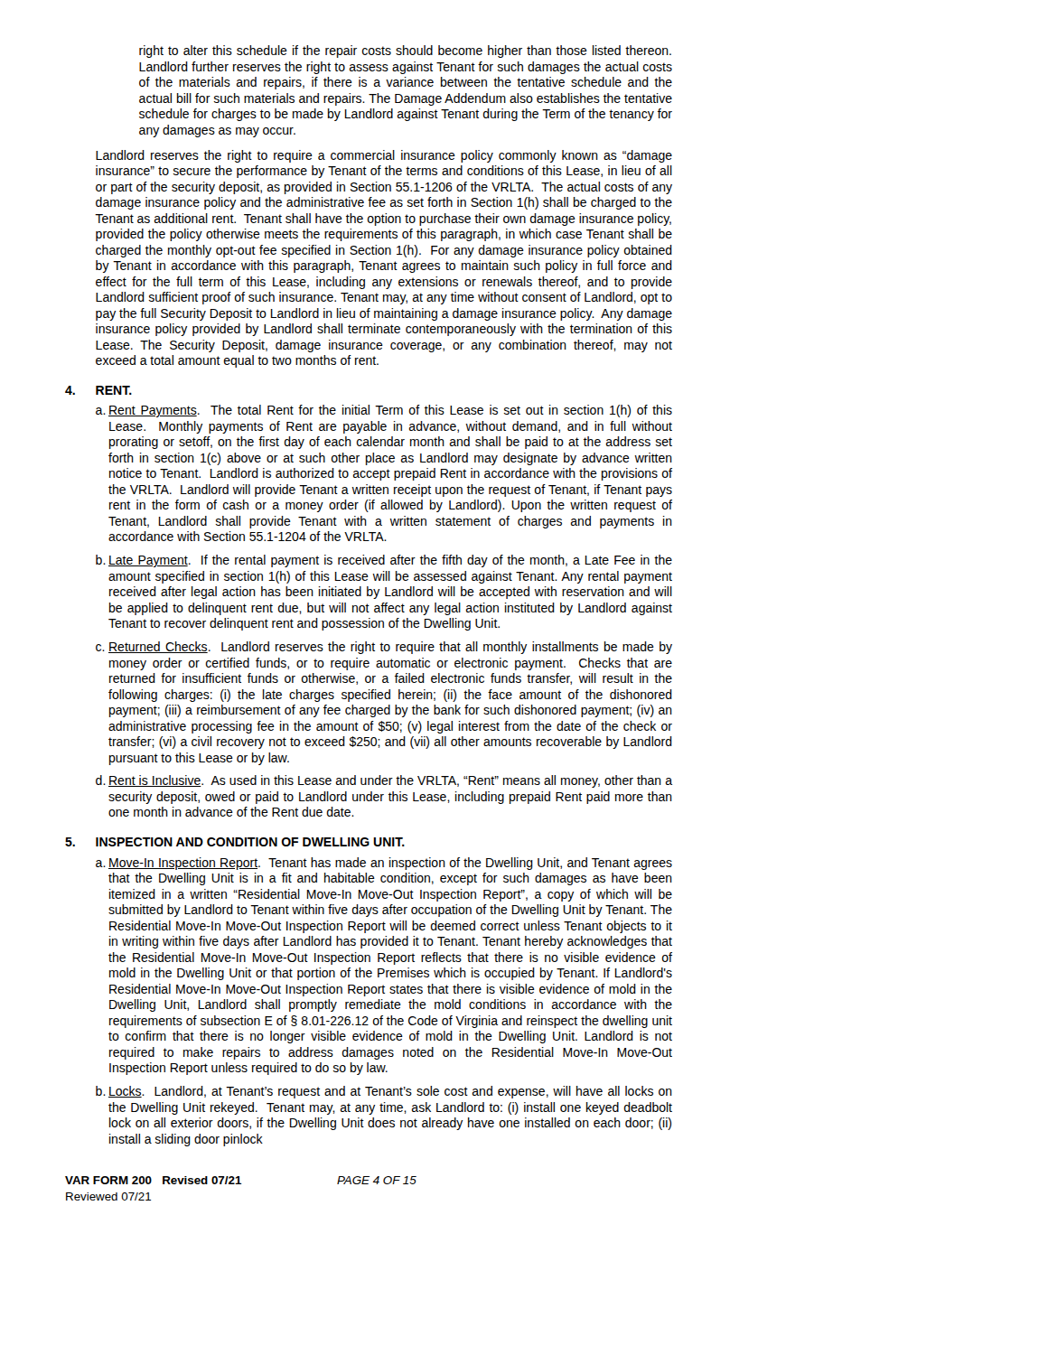right to alter this schedule if the repair costs should become higher than those listed thereon. Landlord further reserves the right to assess against Tenant for such damages the actual costs of the materials and repairs, if there is a variance between the tentative schedule and the actual bill for such materials and repairs. The Damage Addendum also establishes the tentative schedule for charges to be made by Landlord against Tenant during the Term of the tenancy for any damages as may occur.
Landlord reserves the right to require a commercial insurance policy commonly known as “damage insurance” to secure the performance by Tenant of the terms and conditions of this Lease, in lieu of all or part of the security deposit, as provided in Section 55.1-1206 of the VRLTA. The actual costs of any damage insurance policy and the administrative fee as set forth in Section 1(h) shall be charged to the Tenant as additional rent. Tenant shall have the option to purchase their own damage insurance policy, provided the policy otherwise meets the requirements of this paragraph, in which case Tenant shall be charged the monthly opt-out fee specified in Section 1(h). For any damage insurance policy obtained by Tenant in accordance with this paragraph, Tenant agrees to maintain such policy in full force and effect for the full term of this Lease, including any extensions or renewals thereof, and to provide Landlord sufficient proof of such insurance. Tenant may, at any time without consent of Landlord, opt to pay the full Security Deposit to Landlord in lieu of maintaining a damage insurance policy. Any damage insurance policy provided by Landlord shall terminate contemporaneously with the termination of this Lease. The Security Deposit, damage insurance coverage, or any combination thereof, may not exceed a total amount equal to two months of rent.
4.
RENT.
a.
Rent Payments. The total Rent for the initial Term of this Lease is set out in section 1(h) of this Lease. Monthly payments of Rent are payable in advance, without demand, and in full without prorating or setoff, on the first day of each calendar month and shall be paid to at the address set forth in section 1(c) above or at such other place as Landlord may designate by advance written notice to Tenant. Landlord is authorized to accept prepaid Rent in accordance with the provisions of the VRLTA. Landlord will provide Tenant a written receipt upon the request of Tenant, if Tenant pays rent in the form of cash or a money order (if allowed by Landlord). Upon the written request of Tenant, Landlord shall provide Tenant with a written statement of charges and payments in accordance with Section 55.1-1204 of the VRLTA.
b.
Late Payment. If the rental payment is received after the fifth day of the month, a Late Fee in the amount specified in section 1(h) of this Lease will be assessed against Tenant. Any rental payment received after legal action has been initiated by Landlord will be accepted with reservation and will be applied to delinquent rent due, but will not affect any legal action instituted by Landlord against Tenant to recover delinquent rent and possession of the Dwelling Unit.
c.
Returned Checks. Landlord reserves the right to require that all monthly installments be made by money order or certified funds, or to require automatic or electronic payment. Checks that are returned for insufficient funds or otherwise, or a failed electronic funds transfer, will result in the following charges: (i) the late charges specified herein; (ii) the face amount of the dishonored payment; (iii) a reimbursement of any fee charged by the bank for such dishonored payment; (iv) an administrative processing fee in the amount of $50; (v) legal interest from the date of the check or transfer; (vi) a civil recovery not to exceed $250; and (vii) all other amounts recoverable by Landlord pursuant to this Lease or by law.
d.
Rent is Inclusive. As used in this Lease and under the VRLTA, “Rent” means all money, other than a security deposit, owed or paid to Landlord under this Lease, including prepaid Rent paid more than one month in advance of the Rent due date.
5.
INSPECTION AND CONDITION OF DWELLING UNIT.
a.
Move-In Inspection Report. Tenant has made an inspection of the Dwelling Unit, and Tenant agrees that the Dwelling Unit is in a fit and habitable condition, except for such damages as have been itemized in a written “Residential Move-In Move-Out Inspection Report”, a copy of which will be submitted by Landlord to Tenant within five days after occupation of the Dwelling Unit by Tenant. The Residential Move-In Move-Out Inspection Report will be deemed correct unless Tenant objects to it in writing within five days after Landlord has provided it to Tenant. Tenant hereby acknowledges that the Residential Move-In Move-Out Inspection Report reflects that there is no visible evidence of mold in the Dwelling Unit or that portion of the Premises which is occupied by Tenant. If Landlord's Residential Move-In Move-Out Inspection Report states that there is visible evidence of mold in the Dwelling Unit, Landlord shall promptly remediate the mold conditions in accordance with the requirements of subsection E of § 8.01-226.12 of the Code of Virginia and reinspect the dwelling unit to confirm that there is no longer visible evidence of mold in the Dwelling Unit. Landlord is not required to make repairs to address damages noted on the Residential Move-In Move-Out Inspection Report unless required to do so by law.
b.
Locks. Landlord, at Tenant’s request and at Tenant’s sole cost and expense, will have all locks on the Dwelling Unit rekeyed. Tenant may, at any time, ask Landlord to: (i) install one keyed deadbolt lock on all exterior doors, if the Dwelling Unit does not already have one installed on each door; (ii) install a sliding door pinlock
VAR FORM 200 Revised 07/21 PAGE 4 OF 15
Reviewed 07/21